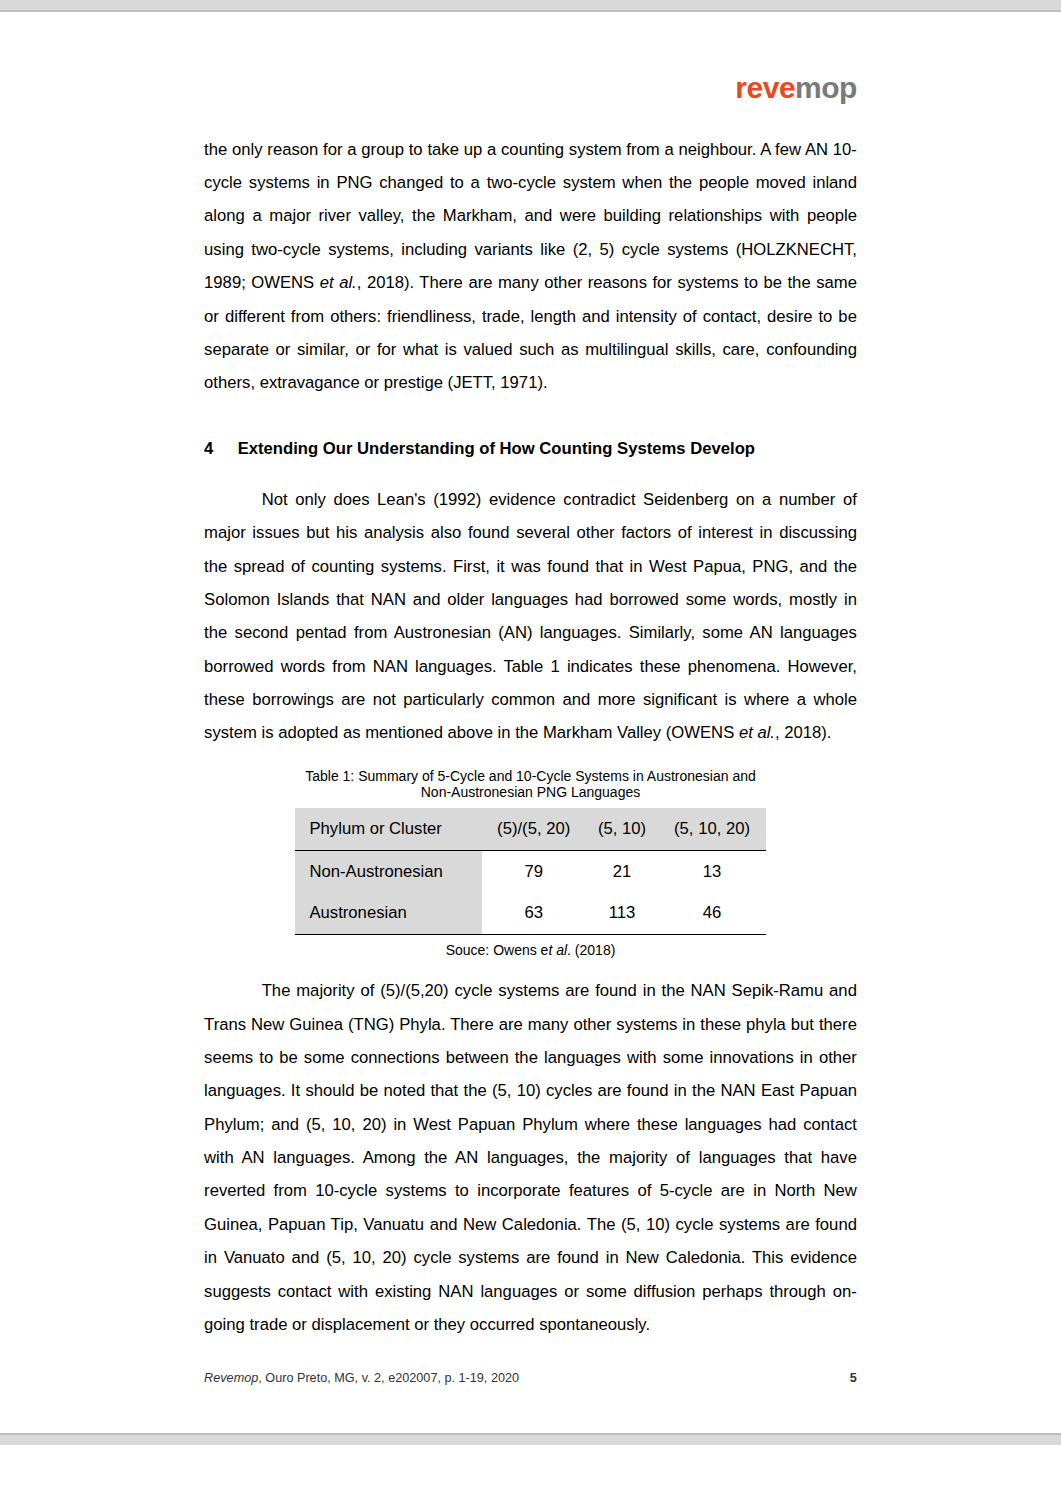reve mop
the only reason for a group to take up a counting system from a neighbour. A few AN 10-cycle systems in PNG changed to a two-cycle system when the people moved inland along a major river valley, the Markham, and were building relationships with people using two-cycle systems, including variants like (2, 5) cycle systems (HOLZKNECHT, 1989; OWENS et al., 2018). There are many other reasons for systems to be the same or different from others: friendliness, trade, length and intensity of contact, desire to be separate or similar, or for what is valued such as multilingual skills, care, confounding others, extravagance or prestige (JETT, 1971).
4 Extending Our Understanding of How Counting Systems Develop
Not only does Lean's (1992) evidence contradict Seidenberg on a number of major issues but his analysis also found several other factors of interest in discussing the spread of counting systems. First, it was found that in West Papua, PNG, and the Solomon Islands that NAN and older languages had borrowed some words, mostly in the second pentad from Austronesian (AN) languages. Similarly, some AN languages borrowed words from NAN languages. Table 1 indicates these phenomena. However, these borrowings are not particularly common and more significant is where a whole system is adopted as mentioned above in the Markham Valley (OWENS et al., 2018).
Table 1: Summary of 5-Cycle and 10-Cycle Systems in Austronesian and Non-Austronesian PNG Languages
| Phylum or Cluster | (5)/(5, 20) | (5, 10) | (5, 10, 20) |
| --- | --- | --- | --- |
| Non-Austronesian | 79 | 21 | 13 |
| Austronesian | 63 | 113 | 46 |
Souce: Owens et al. (2018)
The majority of (5)/(5,20) cycle systems are found in the NAN Sepik-Ramu and Trans New Guinea (TNG) Phyla. There are many other systems in these phyla but there seems to be some connections between the languages with some innovations in other languages. It should be noted that the (5, 10) cycles are found in the NAN East Papuan Phylum; and (5, 10, 20) in West Papuan Phylum where these languages had contact with AN languages. Among the AN languages, the majority of languages that have reverted from 10-cycle systems to incorporate features of 5-cycle are in North New Guinea, Papuan Tip, Vanuatu and New Caledonia. The (5, 10) cycle systems are found in Vanuato and (5, 10, 20) cycle systems are found in New Caledonia. This evidence suggests contact with existing NAN languages or some diffusion perhaps through on-going trade or displacement or they occurred spontaneously.
Revemop, Ouro Preto, MG, v. 2, e202007, p. 1-19, 2020
5